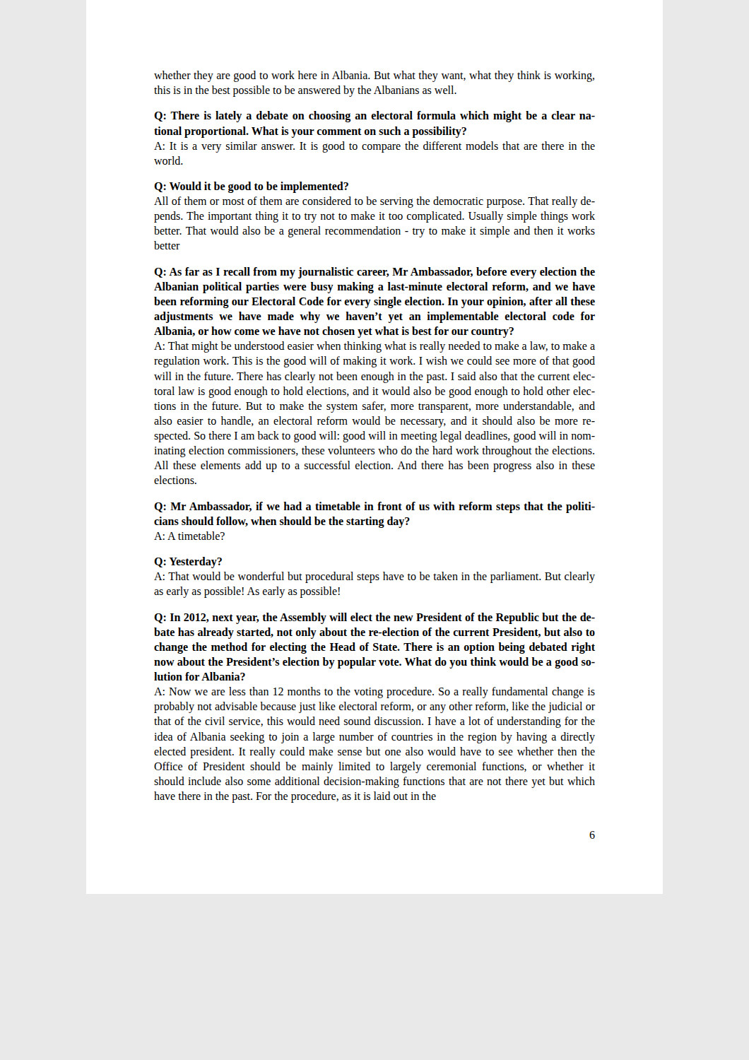whether they are good to work here in Albania. But what they want, what they think is working, this is in the best possible to be answered by the Albanians as well.
Q: There is lately a debate on choosing an electoral formula which might be a clear national proportional. What is your comment on such a possibility?
A: It is a very similar answer. It is good to compare the different models that are there in the world.
Q: Would it be good to be implemented?
All of them or most of them are considered to be serving the democratic purpose. That really depends. The important thing it to try not to make it too complicated. Usually simple things work better. That would also be a general recommendation - try to make it simple and then it works better
Q: As far as I recall from my journalistic career, Mr Ambassador, before every election the Albanian political parties were busy making a last-minute electoral reform, and we have been reforming our Electoral Code for every single election. In your opinion, after all these adjustments we have made why we haven’t yet an implementable electoral code for Albania, or how come we have not chosen yet what is best for our country?
A: That might be understood easier when thinking what is really needed to make a law, to make a regulation work. This is the good will of making it work. I wish we could see more of that good will in the future. There has clearly not been enough in the past. I said also that the current electoral law is good enough to hold elections, and it would also be good enough to hold other elections in the future. But to make the system safer, more transparent, more understandable, and also easier to handle, an electoral reform would be necessary, and it should also be more respected. So there I am back to good will: good will in meeting legal deadlines, good will in nominating election commissioners, these volunteers who do the hard work throughout the elections. All these elements add up to a successful election. And there has been progress also in these elections.
Q: Mr Ambassador, if we had a timetable in front of us with reform steps that the politicians should follow, when should be the starting day?
A: A timetable?
Q: Yesterday?
A: That would be wonderful but procedural steps have to be taken in the parliament. But clearly as early as possible! As early as possible!
Q: In 2012, next year, the Assembly will elect the new President of the Republic but the debate has already started, not only about the re-election of the current President, but also to change the method for electing the Head of State. There is an option being debated right now about the President’s election by popular vote. What do you think would be a good solution for Albania?
A: Now we are less than 12 months to the voting procedure. So a really fundamental change is probably not advisable because just like electoral reform, or any other reform, like the judicial or that of the civil service, this would need sound discussion. I have a lot of understanding for the idea of Albania seeking to join a large number of countries in the region by having a directly elected president. It really could make sense but one also would have to see whether then the Office of President should be mainly limited to largely ceremonial functions, or whether it should include also some additional decision-making functions that are not there yet but which have there in the past. For the procedure, as it is laid out in the
6